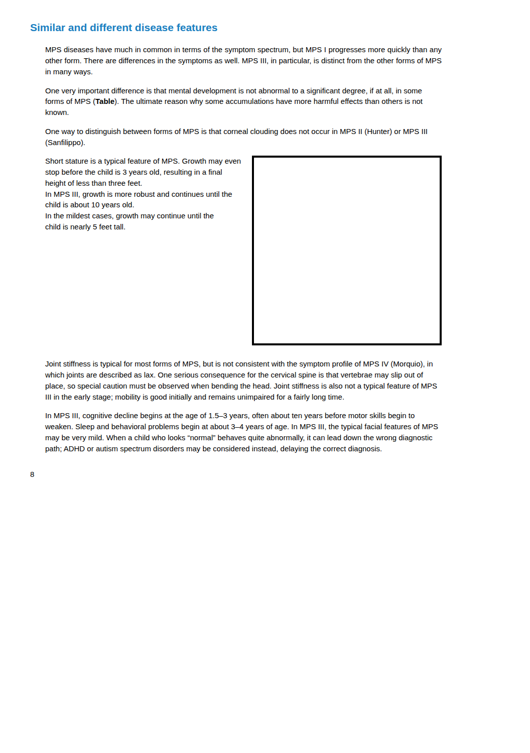Similar and different disease features
MPS diseases have much in common in terms of the symptom spectrum, but MPS I progresses more quickly than any other form. There are differences in the symptoms as well. MPS III, in particular, is distinct from the other forms of MPS in many ways.
One very important difference is that mental development is not abnormal to a significant degree, if at all, in some forms of MPS (Table). The ultimate reason why some accumulations have more harmful effects than others is not known.
One way to distinguish between forms of MPS is that corneal clouding does not occur in MPS II (Hunter) or MPS III (Sanfilippo).
Short stature is a typical feature of MPS. Growth may even stop before the child is 3 years old, resulting in a final height of less than three feet.
In MPS III, growth is more robust and continues until the child is about 10 years old.
In the mildest cases, growth may continue until the
child is nearly 5 feet tall.
Joint stiffness is typical for most forms of MPS, but is not consistent with the symptom profile of MPS IV (Morquio), in which joints are described as lax. One serious consequence for the cervical spine is that vertebrae may slip out of place, so special caution must be observed when bending the head. Joint stiffness is also not a typical feature of MPS III in the early stage; mobility is good initially and remains unimpaired for a fairly long time.
In MPS III, cognitive decline begins at the age of 1.5–3 years, often about ten years before motor skills begin to weaken. Sleep and behavioral problems begin at about 3–4 years of age. In MPS III, the typical facial features of MPS may be very mild. When a child who looks “normal” behaves quite abnormally, it can lead down the wrong diagnostic path; ADHD or autism spectrum disorders may be considered instead, delaying the correct diagnosis.
8